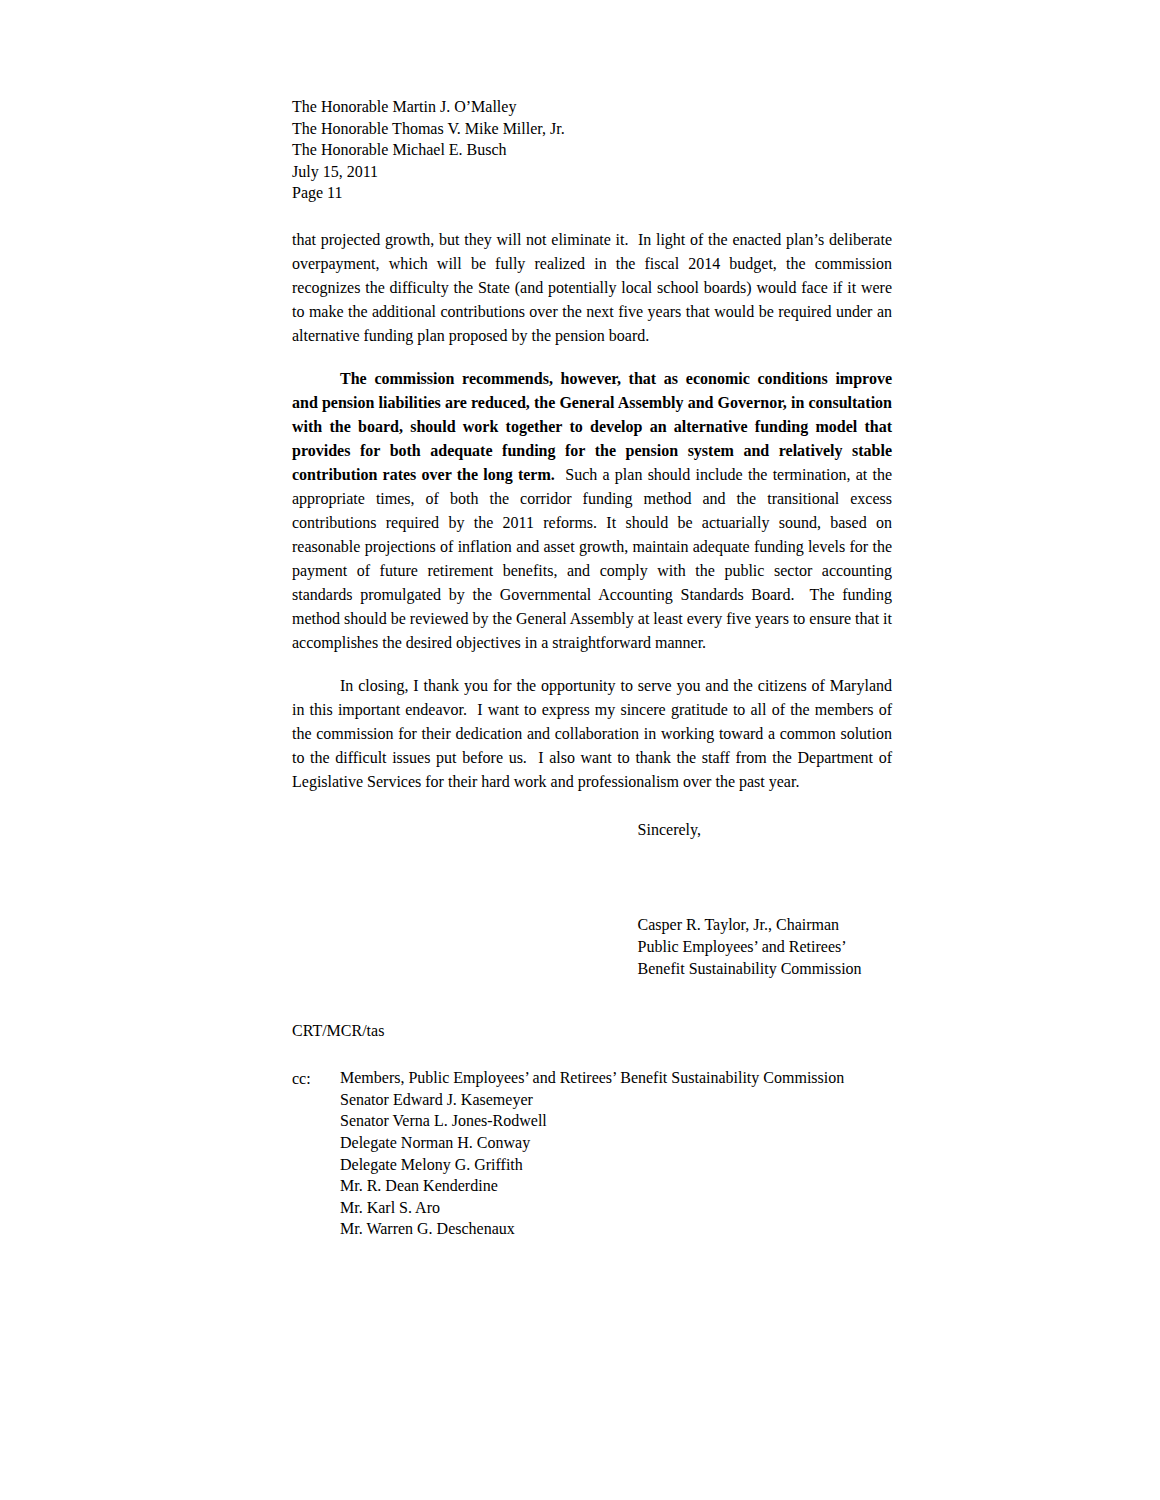The Honorable Martin J. O’Malley
The Honorable Thomas V. Mike Miller, Jr.
The Honorable Michael E. Busch
July 15, 2011
Page 11
that projected growth, but they will not eliminate it. In light of the enacted plan’s deliberate overpayment, which will be fully realized in the fiscal 2014 budget, the commission recognizes the difficulty the State (and potentially local school boards) would face if it were to make the additional contributions over the next five years that would be required under an alternative funding plan proposed by the pension board.
The commission recommends, however, that as economic conditions improve and pension liabilities are reduced, the General Assembly and Governor, in consultation with the board, should work together to develop an alternative funding model that provides for both adequate funding for the pension system and relatively stable contribution rates over the long term. Such a plan should include the termination, at the appropriate times, of both the corridor funding method and the transitional excess contributions required by the 2011 reforms. It should be actuarially sound, based on reasonable projections of inflation and asset growth, maintain adequate funding levels for the payment of future retirement benefits, and comply with the public sector accounting standards promulgated by the Governmental Accounting Standards Board. The funding method should be reviewed by the General Assembly at least every five years to ensure that it accomplishes the desired objectives in a straightforward manner.
In closing, I thank you for the opportunity to serve you and the citizens of Maryland in this important endeavor. I want to express my sincere gratitude to all of the members of the commission for their dedication and collaboration in working toward a common solution to the difficult issues put before us. I also want to thank the staff from the Department of Legislative Services for their hard work and professionalism over the past year.
Sincerely,
Casper R. Taylor, Jr., Chairman
Public Employees’ and Retirees’
Benefit Sustainability Commission
CRT/MCR/tas
cc:
Members, Public Employees’ and Retirees’ Benefit Sustainability Commission
Senator Edward J. Kasemeyer
Senator Verna L. Jones-Rodwell
Delegate Norman H. Conway
Delegate Melony G. Griffith
Mr. R. Dean Kenderdine
Mr. Karl S. Aro
Mr. Warren G. Deschenaux